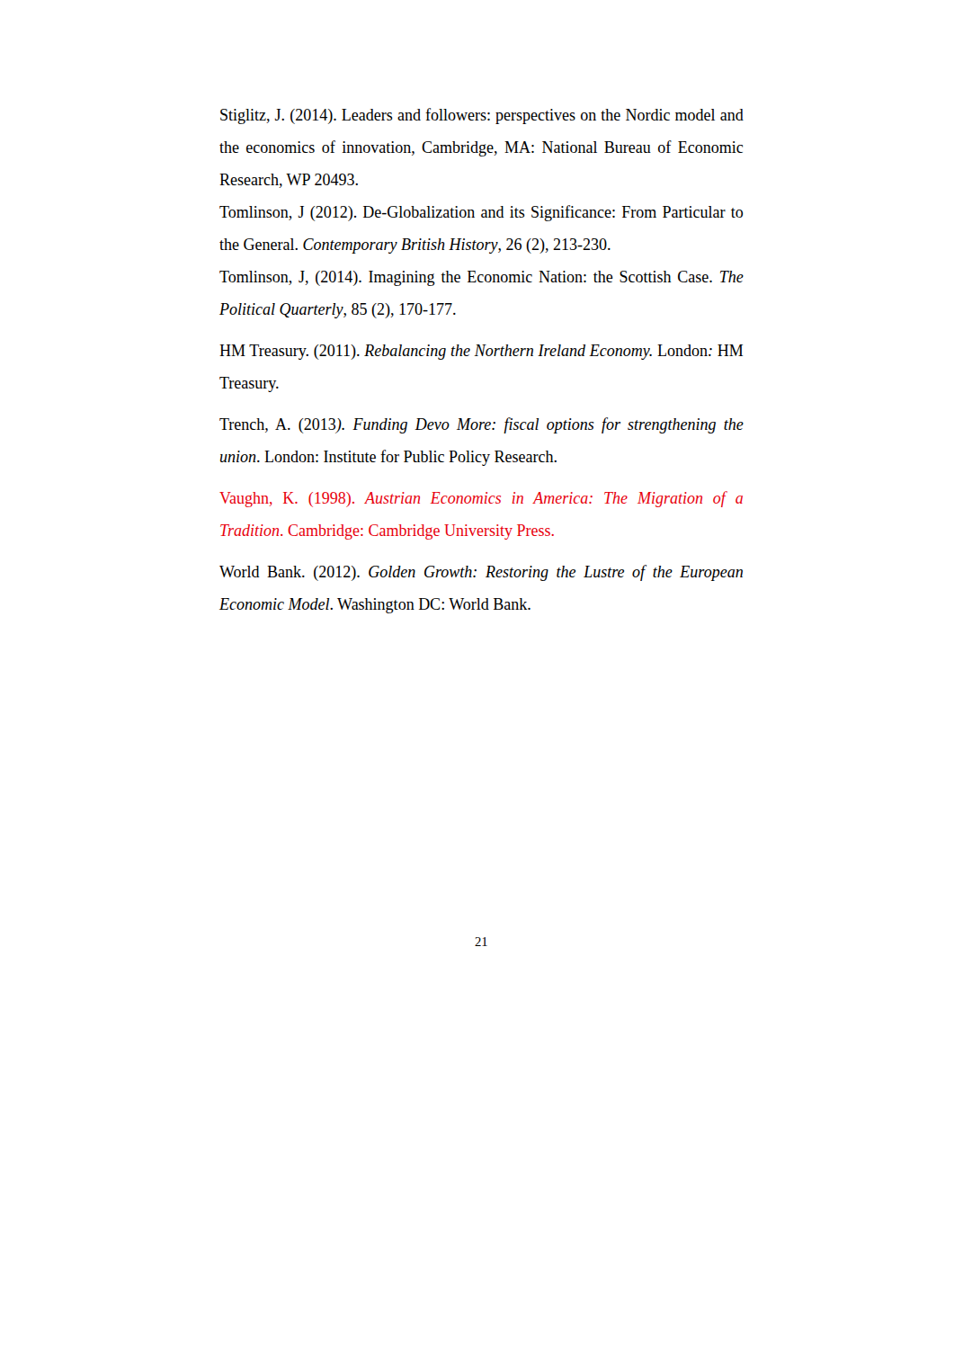Stiglitz, J. (2014). Leaders and followers: perspectives on the Nordic model and the economics of innovation, Cambridge, MA: National Bureau of Economic Research, WP 20493.
Tomlinson, J (2012). De-Globalization and its Significance: From Particular to the General. Contemporary British History, 26 (2), 213-230.
Tomlinson, J, (2014). Imagining the Economic Nation: the Scottish Case. The Political Quarterly, 85 (2), 170-177.
HM Treasury. (2011). Rebalancing the Northern Ireland Economy. London: HM Treasury.
Trench, A. (2013). Funding Devo More: fiscal options for strengthening the union. London: Institute for Public Policy Research.
Vaughn, K. (1998). Austrian Economics in America: The Migration of a Tradition. Cambridge: Cambridge University Press.
World Bank. (2012). Golden Growth: Restoring the Lustre of the European Economic Model. Washington DC: World Bank.
21